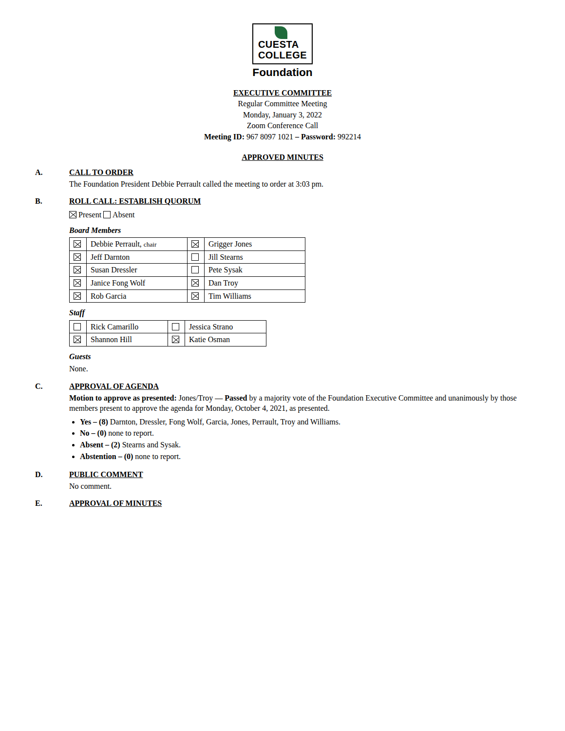CUESTA COLLEGE
Foundation
EXECUTIVE COMMITTEE
Regular Committee Meeting
Monday, January 3, 2022
Zoom Conference Call
Meeting ID: 967 8097 1021 – Password: 992214
APPROVED MINUTES
A.
CALL TO ORDER
The Foundation President Debbie Perrault called the meeting to order at 3:03 pm.
B.
ROLL CALL: ESTABLISH QUORUM
Present Absent
Board Members
| | Debbie Perrault, chair | | Grigger Jones |
| | Jeff Darnton | | Jill Stearns |
| | Susan Dressler | | Pete Sysak |
| | Janice Fong Wolf | | Dan Troy |
| | Rob Garcia | | Tim Williams |
Staff
| | Rick Camarillo | | Jessica Strano |
| | Shannon Hill | | Katie Osman |
Guests
None.
C.
APPROVAL OF AGENDA
Motion to approve as presented: Jones/Troy — Passed by a majority vote of the Foundation Executive Committee and unanimously by those members present to approve the agenda for Monday, October 4, 2021, as presented.
Yes – (8) Darnton, Dressler, Fong Wolf, Garcia, Jones, Perrault, Troy and Williams.
No – (0) none to report.
Absent – (2) Stearns and Sysak.
Abstention – (0) none to report.
D.
PUBLIC COMMENT
No comment.
E.
APPROVAL OF MINUTES